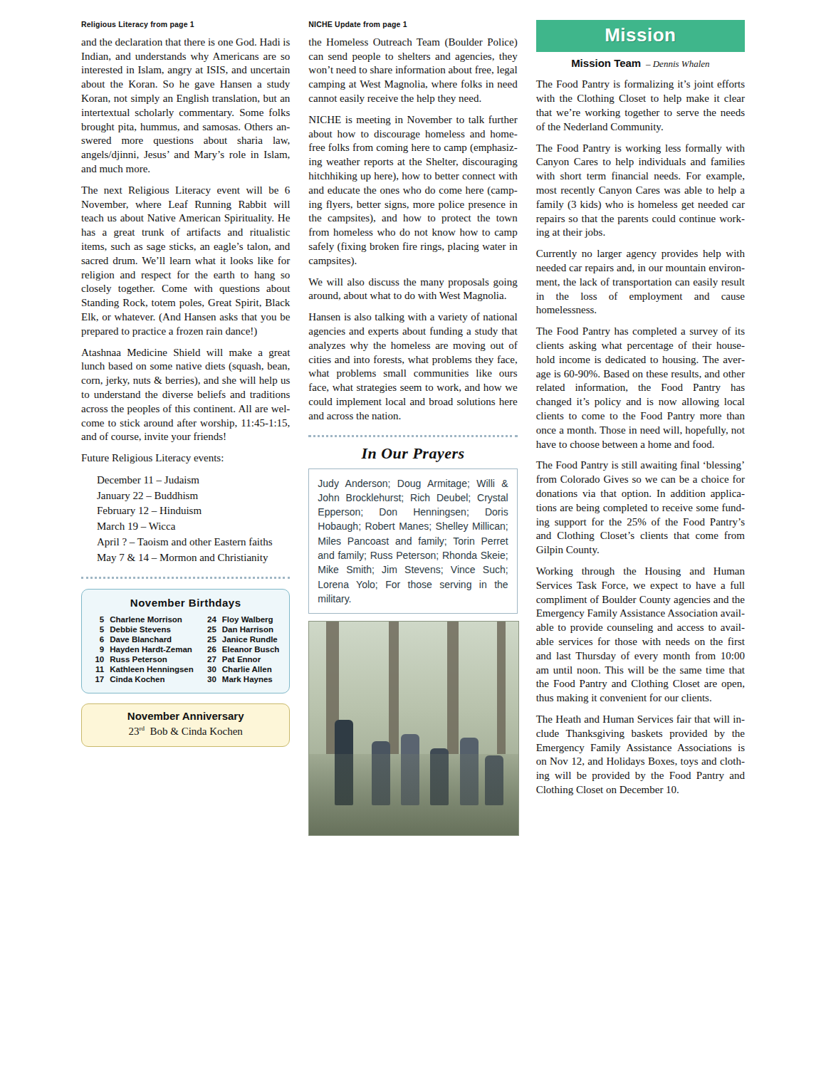Religious Literacy from page 1
and the declaration that there is one God. Hadi is Indian, and understands why Americans are so interested in Islam, angry at ISIS, and uncertain about the Koran. So he gave Hansen a study Koran, not simply an English translation, but an intertextual scholarly commentary. Some folks brought pita, hummus, and samosas. Others answered more questions about sharia law, angels/djinni, Jesus’ and Mary’s role in Islam, and much more.
The next Religious Literacy event will be 6 November, where Leaf Running Rabbit will teach us about Native American Spirituality. He has a great trunk of artifacts and ritualistic items, such as sage sticks, an eagle’s talon, and sacred drum. We’ll learn what it looks like for religion and respect for the earth to hang so closely together. Come with questions about Standing Rock, totem poles, Great Spirit, Black Elk, or whatever. (And Hansen asks that you be prepared to practice a frozen rain dance!)
Atashnaa Medicine Shield will make a great lunch based on some native diets (squash, bean, corn, jerky, nuts & berries), and she will help us to understand the diverse beliefs and traditions across the peoples of this continent. All are welcome to stick around after worship, 11:45-1:15, and of course, invite your friends!
Future Religious Literacy events:
December 11 – Judaism
January 22 – Buddhism
February 12 – Hinduism
March 19 – Wicca
April ? – Taoism and other Eastern faiths
May 7 & 14 – Mormon and Christianity
November Birthdays
| 5 | Charlene Morrison | | 24 | Floy Walberg |
| 5 | Debbie Stevens | | 25 | Dan Harrison |
| 6 | Dave Blanchard | | 25 | Janice Rundle |
| 9 | Hayden Hardt-Zeman | | 26 | Eleanor Busch |
| 10 | Russ Peterson | | 27 | Pat Ennor |
| 11 | Kathleen Henningsen | | 30 | Charlie Allen |
| 17 | Cinda Kochen | | 30 | Mark Haynes |
November Anniversary
23rd Bob & Cinda Kochen
NICHE Update from page 1
the Homeless Outreach Team (Boulder Police) can send people to shelters and agencies, they won’t need to share information about free, legal camping at West Magnolia, where folks in need cannot easily receive the help they need.
NICHE is meeting in November to talk further about how to discourage homeless and home-free folks from coming here to camp (emphasizing weather reports at the Shelter, discouraging hitchhiking up here), how to better connect with and educate the ones who do come here (camping flyers, better signs, more police presence in the campsites), and how to protect the town from homeless who do not know how to camp safely (fixing broken fire rings, placing water in campsites).
We will also discuss the many proposals going around, about what to do with West Magnolia.
Hansen is also talking with a variety of national agencies and experts about funding a study that analyzes why the homeless are moving out of cities and into forests, what problems they face, what problems small communities like ours face, what strategies seem to work, and how we could implement local and broad solutions here and across the nation.
In Our Prayers
Judy Anderson; Doug Armitage; Willi & John Brocklehurst; Rich Deubel; Crystal Epperson; Don Henningsen; Doris Hobaugh; Robert Manes; Shelley Millican; Miles Pancoast and family; Torin Perret and family; Russ Peterson; Rhonda Skeie; Mike Smith; Jim Stevens; Vince Such; Lorena Yolo; For those serving in the military.
Mission
Mission Team – Dennis Whalen
The Food Pantry is formalizing it’s joint efforts with the Clothing Closet to help make it clear that we’re working together to serve the needs of the Nederland Community.
The Food Pantry is working less formally with Canyon Cares to help individuals and families with short term financial needs. For example, most recently Canyon Cares was able to help a family (3 kids) who is homeless get needed car repairs so that the parents could continue working at their jobs.
Currently no larger agency provides help with needed car repairs and, in our mountain environment, the lack of transportation can easily result in the loss of employment and cause homelessness.
The Food Pantry has completed a survey of its clients asking what percentage of their household income is dedicated to housing. The average is 60-90%. Based on these results, and other related information, the Food Pantry has changed it’s policy and is now allowing local clients to come to the Food Pantry more than once a month. Those in need will, hopefully, not have to choose between a home and food.
The Food Pantry is still awaiting final ‘blessing’ from Colorado Gives so we can be a choice for donations via that option. In addition applications are being completed to receive some funding support for the 25% of the Food Pantry’s and Clothing Closet’s clients that come from Gilpin County.
Working through the Housing and Human Services Task Force, we expect to have a full compliment of Boulder County agencies and the Emergency Family Assistance Association available to provide counseling and access to available services for those with needs on the first and last Thursday of every month from 10:00 am until noon. This will be the same time that the Food Pantry and Clothing Closet are open, thus making it convenient for our clients.
The Heath and Human Services fair that will include Thanksgiving baskets provided by the Emergency Family Assistance Associations is on Nov 12, and Holidays Boxes, toys and clothing will be provided by the Food Pantry and Clothing Closet on December 10.